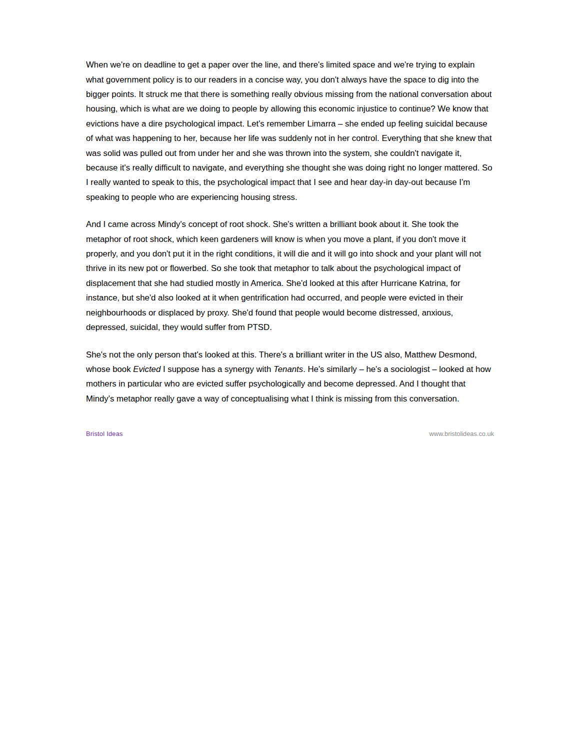When we're on deadline to get a paper over the line, and there's limited space and we're trying to explain what government policy is to our readers in a concise way, you don't always have the space to dig into the bigger points. It struck me that there is something really obvious missing from the national conversation about housing, which is what are we doing to people by allowing this economic injustice to continue? We know that evictions have a dire psychological impact. Let's remember Limarra – she ended up feeling suicidal because of what was happening to her, because her life was suddenly not in her control. Everything that she knew that was solid was pulled out from under her and she was thrown into the system, she couldn't navigate it, because it's really difficult to navigate, and everything she thought she was doing right no longer mattered. So I really wanted to speak to this, the psychological impact that I see and hear day-in day-out because I'm speaking to people who are experiencing housing stress.
And I came across Mindy's concept of root shock. She's written a brilliant book about it. She took the metaphor of root shock, which keen gardeners will know is when you move a plant, if you don't move it properly, and you don't put it in the right conditions, it will die and it will go into shock and your plant will not thrive in its new pot or flowerbed. So she took that metaphor to talk about the psychological impact of displacement that she had studied mostly in America. She'd looked at this after Hurricane Katrina, for instance, but she'd also looked at it when gentrification had occurred, and people were evicted in their neighbourhoods or displaced by proxy. She'd found that people would become distressed, anxious, depressed, suicidal, they would suffer from PTSD.
She's not the only person that's looked at this. There's a brilliant writer in the US also, Matthew Desmond, whose book Evicted I suppose has a synergy with Tenants. He's similarly – he's a sociologist – looked at how mothers in particular who are evicted suffer psychologically and become depressed. And I thought that Mindy's metaphor really gave a way of conceptualising what I think is missing from this conversation.
Bristol Ideas www.bristolideas.co.uk